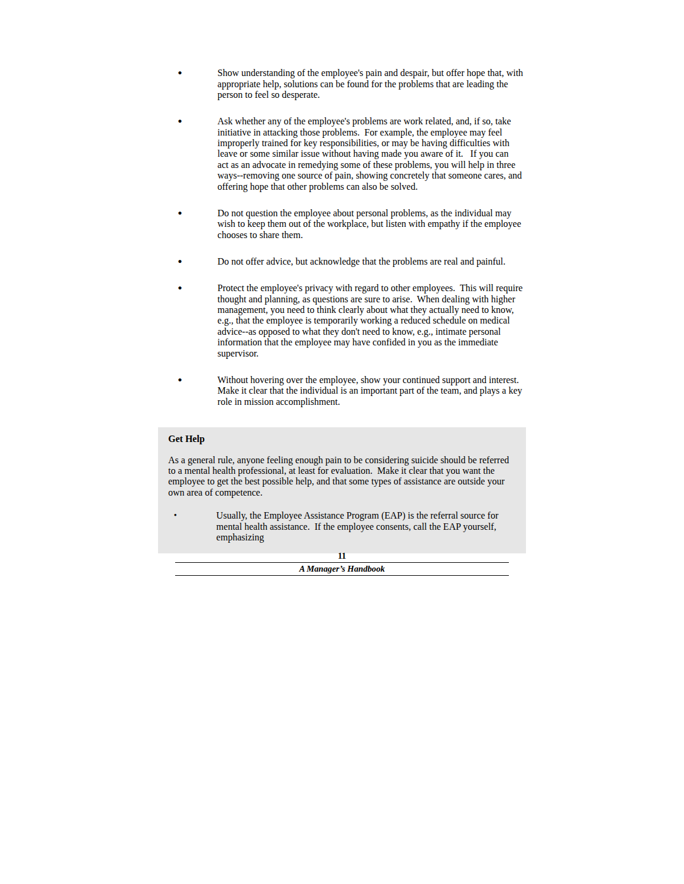Show understanding of the employee's pain and despair, but offer hope that, with appropriate help, solutions can be found for the problems that are leading the person to feel so desperate.
Ask whether any of the employee's problems are work related, and, if so, take initiative in attacking those problems. For example, the employee may feel improperly trained for key responsibilities, or may be having difficulties with leave or some similar issue without having made you aware of it. If you can act as an advocate in remedying some of these problems, you will help in three ways--removing one source of pain, showing concretely that someone cares, and offering hope that other problems can also be solved.
Do not question the employee about personal problems, as the individual may wish to keep them out of the workplace, but listen with empathy if the employee chooses to share them.
Do not offer advice, but acknowledge that the problems are real and painful.
Protect the employee's privacy with regard to other employees. This will require thought and planning, as questions are sure to arise. When dealing with higher management, you need to think clearly about what they actually need to know, e.g., that the employee is temporarily working a reduced schedule on medical advice--as opposed to what they don't need to know, e.g., intimate personal information that the employee may have confided in you as the immediate supervisor.
Without hovering over the employee, show your continued support and interest. Make it clear that the individual is an important part of the team, and plays a key role in mission accomplishment.
Get Help
As a general rule, anyone feeling enough pain to be considering suicide should be referred to a mental health professional, at least for evaluation. Make it clear that you want the employee to get the best possible help, and that some types of assistance are outside your own area of competence.
Usually, the Employee Assistance Program (EAP) is the referral source for mental health assistance. If the employee consents, call the EAP yourself, emphasizing
11
A Manager’s Handbook